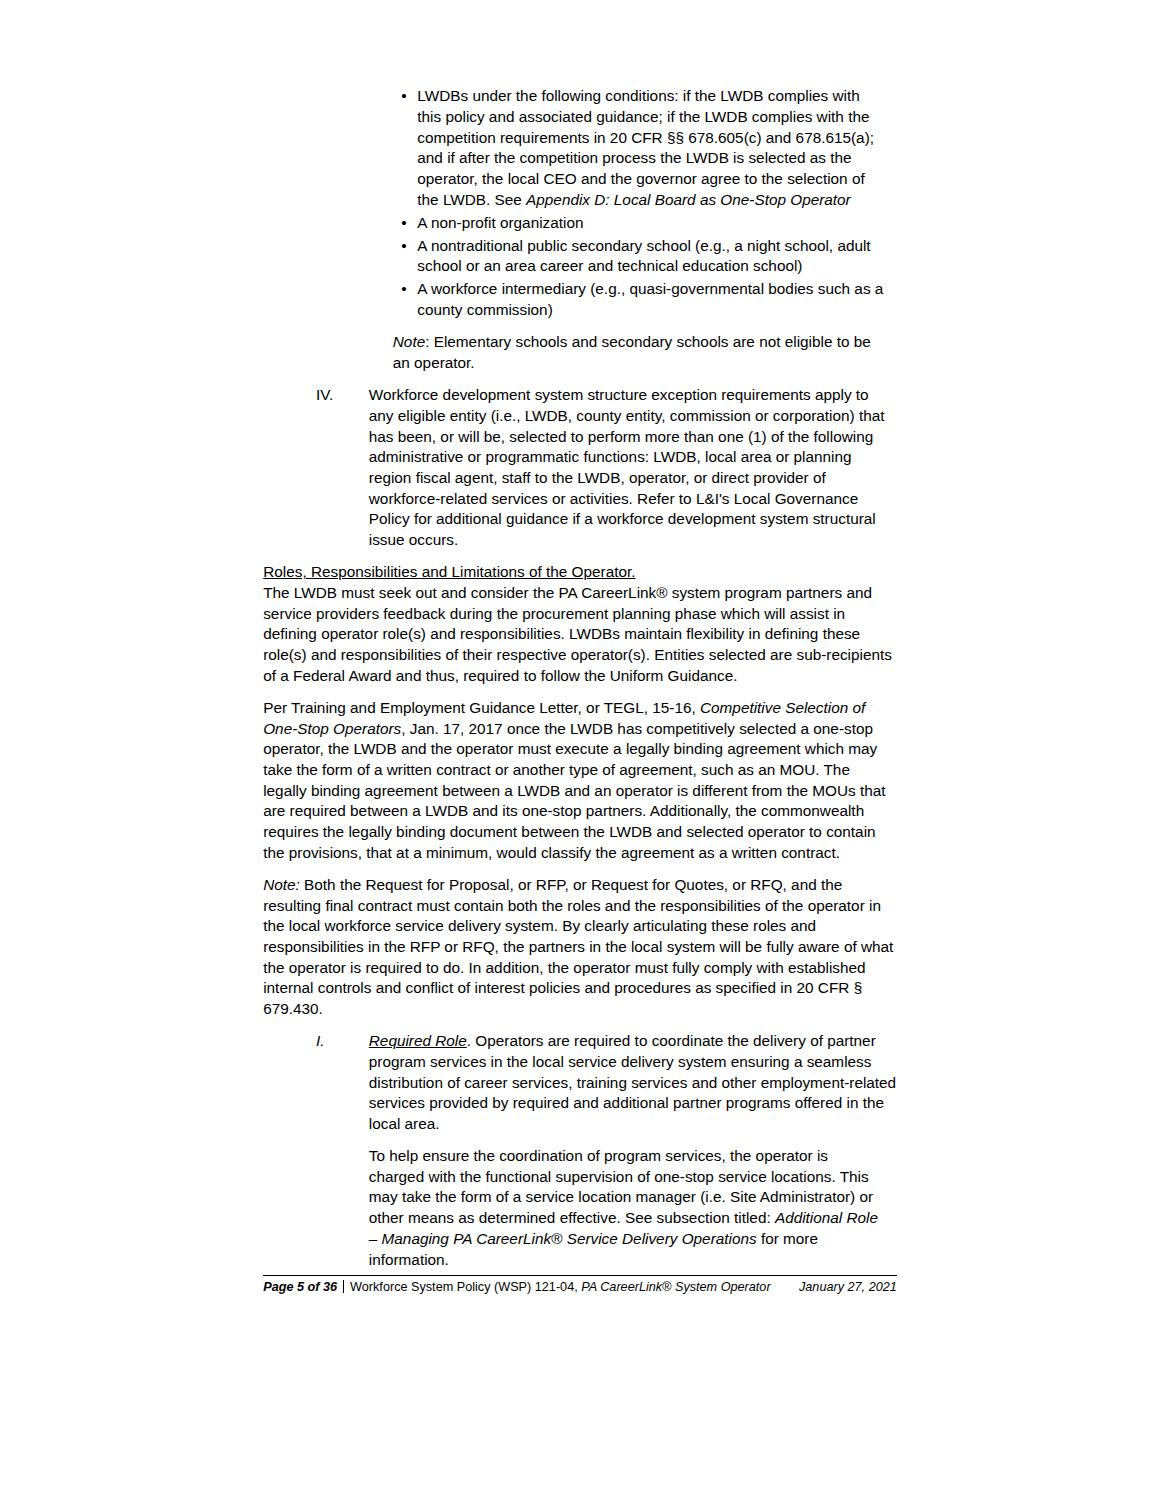LWDBs under the following conditions: if the LWDB complies with this policy and associated guidance; if the LWDB complies with the competition requirements in 20 CFR §§ 678.605(c) and 678.615(a); and if after the competition process the LWDB is selected as the operator, the local CEO and the governor agree to the selection of the LWDB. See Appendix D: Local Board as One-Stop Operator
A non-profit organization
A nontraditional public secondary school (e.g., a night school, adult school or an area career and technical education school)
A workforce intermediary (e.g., quasi-governmental bodies such as a county commission)
Note: Elementary schools and secondary schools are not eligible to be an operator.
IV.
Workforce development system structure exception requirements apply to any eligible entity (i.e., LWDB, county entity, commission or corporation) that has been, or will be, selected to perform more than one (1) of the following administrative or programmatic functions: LWDB, local area or planning region fiscal agent, staff to the LWDB, operator, or direct provider of workforce-related services or activities. Refer to L&I's Local Governance Policy for additional guidance if a workforce development system structural issue occurs.
Roles, Responsibilities and Limitations of the Operator.
The LWDB must seek out and consider the PA CareerLink® system program partners and service providers feedback during the procurement planning phase which will assist in defining operator role(s) and responsibilities. LWDBs maintain flexibility in defining these role(s) and responsibilities of their respective operator(s). Entities selected are sub-recipients of a Federal Award and thus, required to follow the Uniform Guidance.
Per Training and Employment Guidance Letter, or TEGL, 15-16, Competitive Selection of One-Stop Operators, Jan. 17, 2017 once the LWDB has competitively selected a one-stop operator, the LWDB and the operator must execute a legally binding agreement which may take the form of a written contract or another type of agreement, such as an MOU. The legally binding agreement between a LWDB and an operator is different from the MOUs that are required between a LWDB and its one-stop partners. Additionally, the commonwealth requires the legally binding document between the LWDB and selected operator to contain the provisions, that at a minimum, would classify the agreement as a written contract.
Note: Both the Request for Proposal, or RFP, or Request for Quotes, or RFQ, and the resulting final contract must contain both the roles and the responsibilities of the operator in the local workforce service delivery system. By clearly articulating these roles and responsibilities in the RFP or RFQ, the partners in the local system will be fully aware of what the operator is required to do. In addition, the operator must fully comply with established internal controls and conflict of interest policies and procedures as specified in 20 CFR § 679.430.
I.
Required Role. Operators are required to coordinate the delivery of partner program services in the local service delivery system ensuring a seamless distribution of career services, training services and other employment-related services provided by required and additional partner programs offered in the local area.
To help ensure the coordination of program services, the operator is charged with the functional supervision of one-stop service locations. This may take the form of a service location manager (i.e. Site Administrator) or other means as determined effective. See subsection titled: Additional Role – Managing PA CareerLink® Service Delivery Operations for more information.
Page 5 of 36 Workforce System Policy (WSP) 121-04, PA CareerLink® System Operator
January 27, 2021